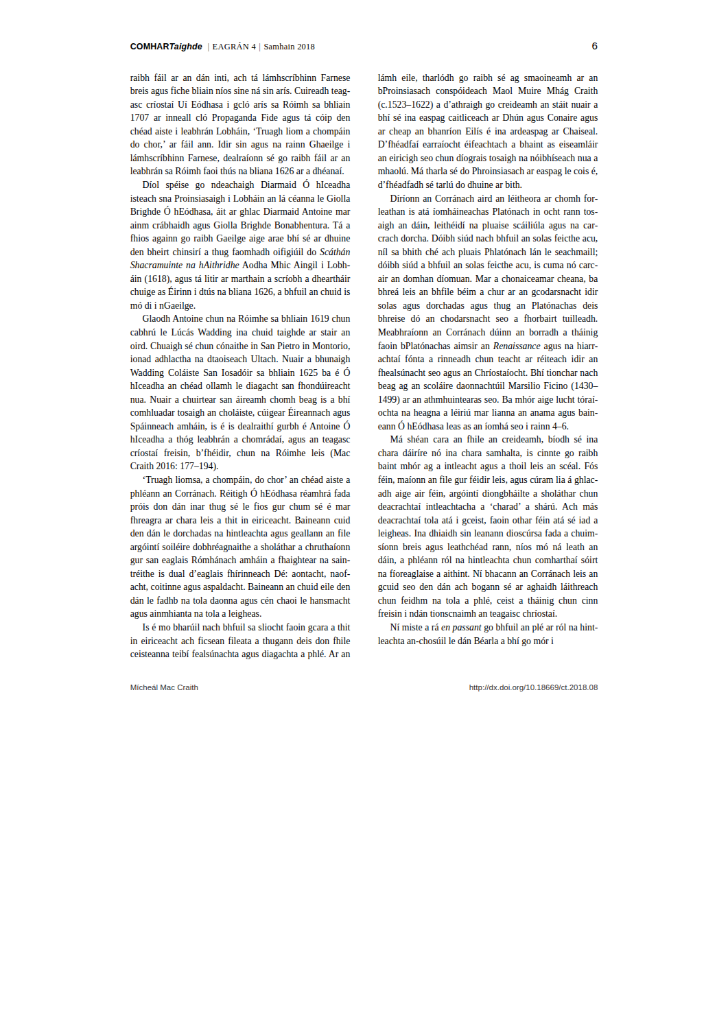COMHAR Taighde |EAGRÁN 4|Samhain 2018
6
raibh fáil ar an dán inti, ach tá lámhscríbhinn Farnese breis agus fiche bliain níos sine ná sin arís. Cuireadh teagasc críostaí Uí Eódhasa i gcló arís sa Róimh sa bhliain 1707 ar inneall cló Propaganda Fide agus tá cóip den chéad aiste i leabhrán Lobháin, ‘Truagh liom a chompáin do chor,’ ar fáil ann. Idir sin agus na rainn Ghaeilge i lámhscríbhinn Farnese, dealraíonn sé go raibh fáil ar an leabhrán sa Róimh faoi thús na bliana 1626 ar a dhéanaí.
Díol spéise go ndeachaigh Diarmaid Ó hIceadha isteach sna Proinsiasaigh i Lobháin an lá céanna le Giolla Brighde Ó hEódhasa, áit ar ghlac Diarmaid Antoine mar ainm crábhaidh agus Giolla Brighde Bonabhentura. Tá a fhios againn go raibh Gaeilge aige arae bhí sé ar dhuine den bheirt chinsirí a thug faomhadh oifigiúil do Scáthán Shacramuinte na hAithridhe Aodha Mhic Aingil i Lobháin (1618), agus tá litir ar marthain a scríobh a dheartháir chuige as Éirinn i dtús na bliana 1626, a bhfuil an chuid is mó di i nGaeilge.
Glaodh Antoine chun na Róimhe sa bhliain 1619 chun cabhrú le Lúcás Wadding ina chuid taighde ar stair an oird. Chuaigh sé chun cónaithe in San Pietro in Montorio, ionad adhlactha na dtaoiseach Ultach. Nuair a bhunaigh Wadding Coláiste San Iosadóir sa bhliain 1625 ba é Ó hIceadha an chéad ollamh le diagacht san fhondúireacht nua. Nuair a chuirtear san áireamh chomh beag is a bhí comhluadar tosaigh an choláiste, cúigear Éireannach agus Spáinneach amháin, is é is dealraithí gurbh é Antoine Ó hIceadha a thóg leabhrán a chomrádaí, agus an teagasc críostaí freisin, b’fhéidir, chun na Róimhe leis (Mac Craith 2016: 177–194).
‘Truagh liomsa, a chompáin, do chor’ an chéad aiste a phléann an Corránach. Réitigh Ó hEódhasa réamhrá fada próis don dán inar thug sé le fios gur chum sé é mar fhreagra ar chara leis a thit in eiriceacht. Baineann cuid den dán le dorchadas na hintleachta agus geallann an file argóintí soiléire dobhréagnaithe a sholáthar a chruthaíonn gur san eaglais Rómhánach amháin a fhaightear na saintréithe is dual d’eaglais fhírinneach Dé: aontacht, naofacht, coitinne agus aspaldacht. Baineann an chuid eile den dán le fadhb na tola daonna agus cén chaoi le hansmacht agus ainmhianta na tola a leigheas.
Is é mo bharúil nach bhfuil sa sliocht faoin gcara a thit in eiriceacht ach ficsean fileata a thugann deis don fhile ceisteanna teibí fealsúnachta agus diagachta a phlé. Ar an lámh eile, tharlódh go raibh sé ag smaoineamh ar an bProinsiasach conspóideach Maol Muire Mhág Craith (c.1523–1622) a d’athraigh go creideamh an stáit nuair a bhí sé ina easpag caitliceach ar Dhún agus Conaire agus ar cheap an bhanríon Eilís é ina ardeaspag ar Chaiseal. D’fhéadfaí earraíocht éifeachtach a bhaint as eiseamláir an eiricigh seo chun díograis tosaigh na nóibhíseach nua a mhaolú. Má tharla sé do Phroinsiasach ar easpag le cois é, d’fhéadfadh sé tarlú do dhuine ar bith.
Díríonn an Corránach aird an léitheora ar chomh forleathan is atá íomháineachas Platónach in ocht rann tosaigh an dáin, leithéidí na pluaise scáiliúla agus na carcrach dorcha. Dóibh siúd nach bhfuil an solas feicthe acu, níl sa bhith ché ach pluais Phlatónach lán le seachmaill; dóibh siúd a bhfuil an solas feicthe acu, is cuma nó carcair an domhan díomuan. Mar a chonaiceamar cheana, ba bhreá leis an bhfile béim a chur ar an gcodarsnacht idir solas agus dorchadas agus thug an Platónachas deis bhreise dó an chodarsnacht seo a fhorbairt tuilleadh. Meabhraíonn an Corránach dúinn an borradh a tháinig faoin bPlatónachas aimsir an Renaissance agus na hiarrachtaí fónta a rinneadh chun teacht ar réiteach idir an fhealsúnacht seo agus an Chríostaíocht. Bhí tionchar nach beag ag an scoláire daonnachtúil Marsilio Ficino (1430–1499) ar an athmhuintearas seo. Ba mhór aige lucht tóraíochta na heagna a léiriú mar lianna an anama agus baineann Ó hEódhasa leas as an íomhá seo i rainn 4–6.
Má shéan cara an fhile an creideamh, bíodh sé ina chara dáiríre nó ina chara samhalta, is cinnte go raibh baint mhór ag a intleacht agus a thoil leis an scéal. Fós féin, maíonn an file gur féidir leis, agus cúram lia á ghlacadh aige air féin, argóintí diongbháilte a sholáthar chun deacrachtaí intleachtacha a ‘charad’ a shárú. Ach más deacrachtaí tola atá i gceist, faoin othar féin atá sé iad a leigheas. Ina dhiaidh sin leanann dioscúrsa fada a chuimsíonn breis agus leathchéad rann, níos mó ná leath an dáin, a phléann ról na hintleachta chun comharthaí sóirt na fíoreaglaise a aithint. Ní bhacann an Corránach leis an gcuid seo den dán ach bogann sé ar aghaidh láithreach chun feidhm na tola a phlé, ceist a tháinig chun cinn freisin i ndán tionscnaimh an teagaisc chríostaí.
Ní miste a rá en passant go bhfuil an plé ar ról na hintleachta an-chosúil le dán Béarla a bhí go mór i
Mícheál Mac Craith
http://dx.doi.org/10.18669/ct.2018.08